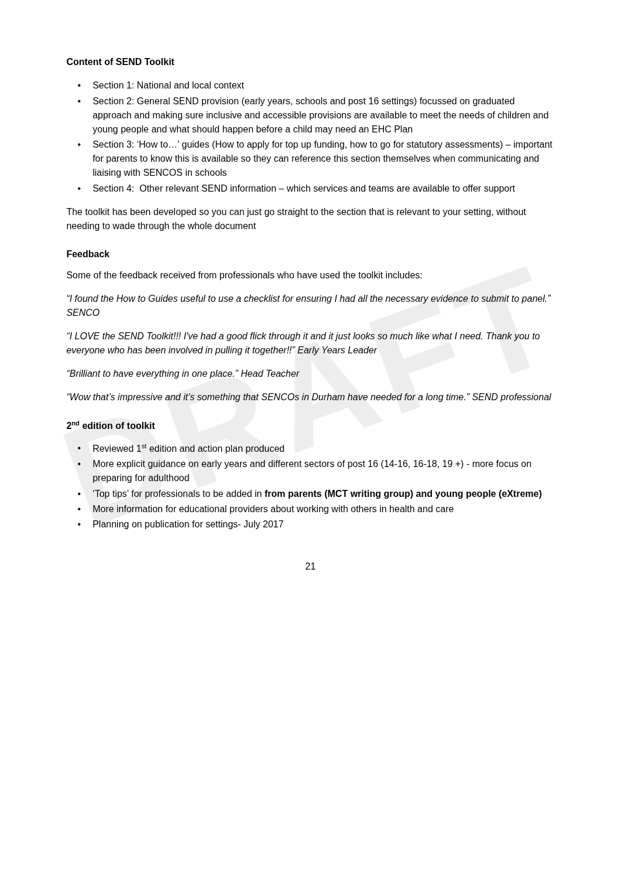Content of SEND Toolkit
Section 1: National and local context
Section 2: General SEND provision (early years, schools and post 16 settings) focussed on graduated approach and making sure inclusive and accessible provisions are available to meet the needs of children and young people and what should happen before a child may need an EHC Plan
Section 3: ‘How to…’ guides (How to apply for top up funding, how to go for statutory assessments) – important for parents to know this is available so they can reference this section themselves when communicating and liaising with SENCOS in schools
Section 4: Other relevant SEND information – which services and teams are available to offer support
The toolkit has been developed so you can just go straight to the section that is relevant to your setting, without needing to wade through the whole document
Feedback
Some of the feedback received from professionals who have used the toolkit includes:
“I found the How to Guides useful to use a checklist for ensuring I had all the necessary evidence to submit to panel.” SENCO
“I LOVE the SEND Toolkit!!! I've had a good flick through it and it just looks so much like what I need. Thank you to everyone who has been involved in pulling it together!!” Early Years Leader
“Brilliant to have everything in one place.” Head Teacher
“Wow that’s impressive and it’s something that SENCOs in Durham have needed for a long time.” SEND professional
2nd edition of toolkit
Reviewed 1st edition and action plan produced
More explicit guidance on early years and different sectors of post 16 (14-16, 16-18, 19 +) - more focus on preparing for adulthood
‘Top tips’ for professionals to be added in from parents (MCT writing group) and young people (eXtreme)
More information for educational providers about working with others in health and care
Planning on publication for settings- July 2017
21